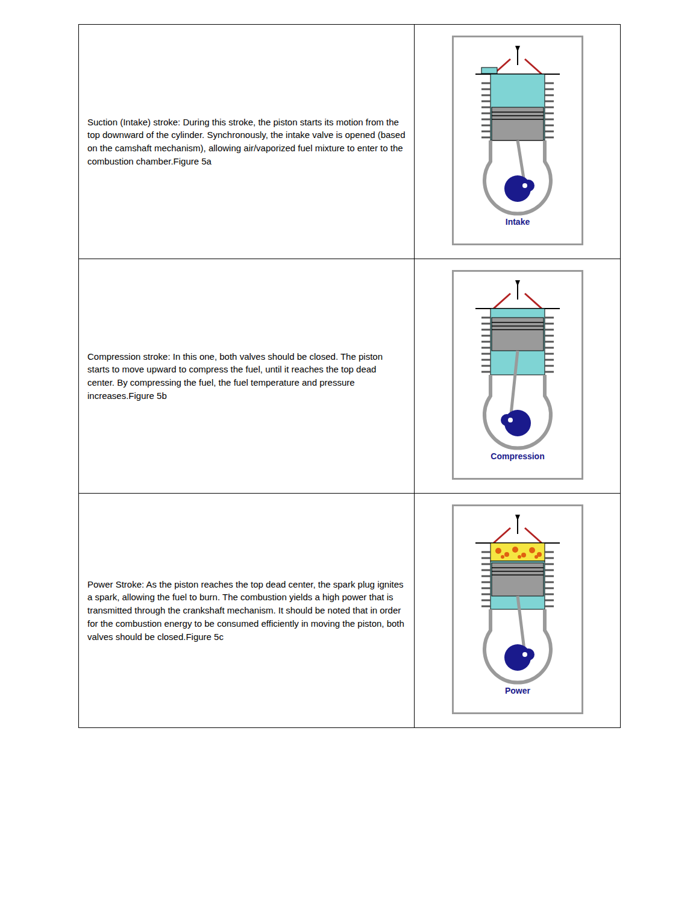| Suction (Intake) stroke: During this stroke, the piston starts its motion from the top downward of the cylinder. Synchronously, the intake valve is opened (based on the camshaft mechanism), allowing air/vaporized fuel mixture to enter to the combustion chamber.Figure 5a | Intake |
| Compression stroke: In this one, both valves should be closed. The piston starts to move upward to compress the fuel, until it reaches the top dead center. By compressing the fuel, the fuel temperature and pressure increases.Figure 5b | Compression |
| Power Stroke: As the piston reaches the top dead center, the spark plug ignites a spark, allowing the fuel to burn. The combustion yields a high power that is transmitted through the crankshaft mechanism. It should be noted that in order for the combustion energy to be consumed efficiently in moving the piston, both valves should be closed.Figure 5c | Power |